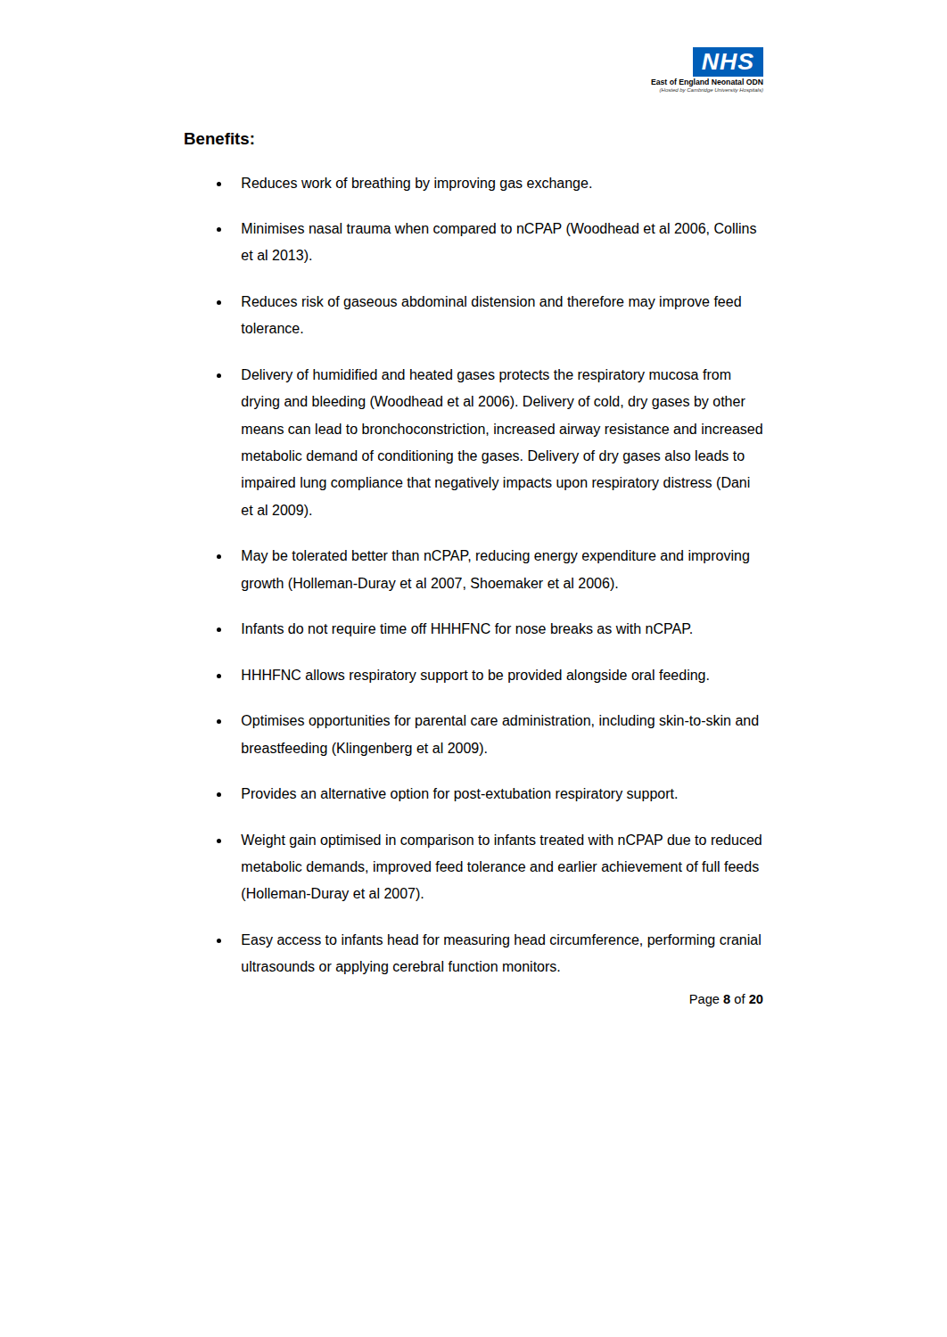NHS
East of England Neonatal ODN
(Hosted by Cambridge University Hospitals)
Benefits:
Reduces work of breathing by improving gas exchange.
Minimises nasal trauma when compared to nCPAP (Woodhead et al 2006, Collins et al 2013).
Reduces risk of gaseous abdominal distension and therefore may improve feed tolerance.
Delivery of humidified and heated gases protects the respiratory mucosa from drying and bleeding (Woodhead et al 2006). Delivery of cold, dry gases by other means can lead to bronchoconstriction, increased airway resistance and increased metabolic demand of conditioning the gases. Delivery of dry gases also leads to impaired lung compliance that negatively impacts upon respiratory distress (Dani et al 2009).
May be tolerated better than nCPAP, reducing energy expenditure and improving growth (Holleman-Duray et al 2007, Shoemaker et al 2006).
Infants do not require time off HHHFNC for nose breaks as with nCPAP.
HHHFNC allows respiratory support to be provided alongside oral feeding.
Optimises opportunities for parental care administration, including skin-to-skin and breastfeeding (Klingenberg et al 2009).
Provides an alternative option for post-extubation respiratory support.
Weight gain optimised in comparison to infants treated with nCPAP due to reduced metabolic demands, improved feed tolerance and earlier achievement of full feeds (Holleman-Duray et al 2007).
Easy access to infants head for measuring head circumference, performing cranial ultrasounds or applying cerebral function monitors.
Page 8 of 20